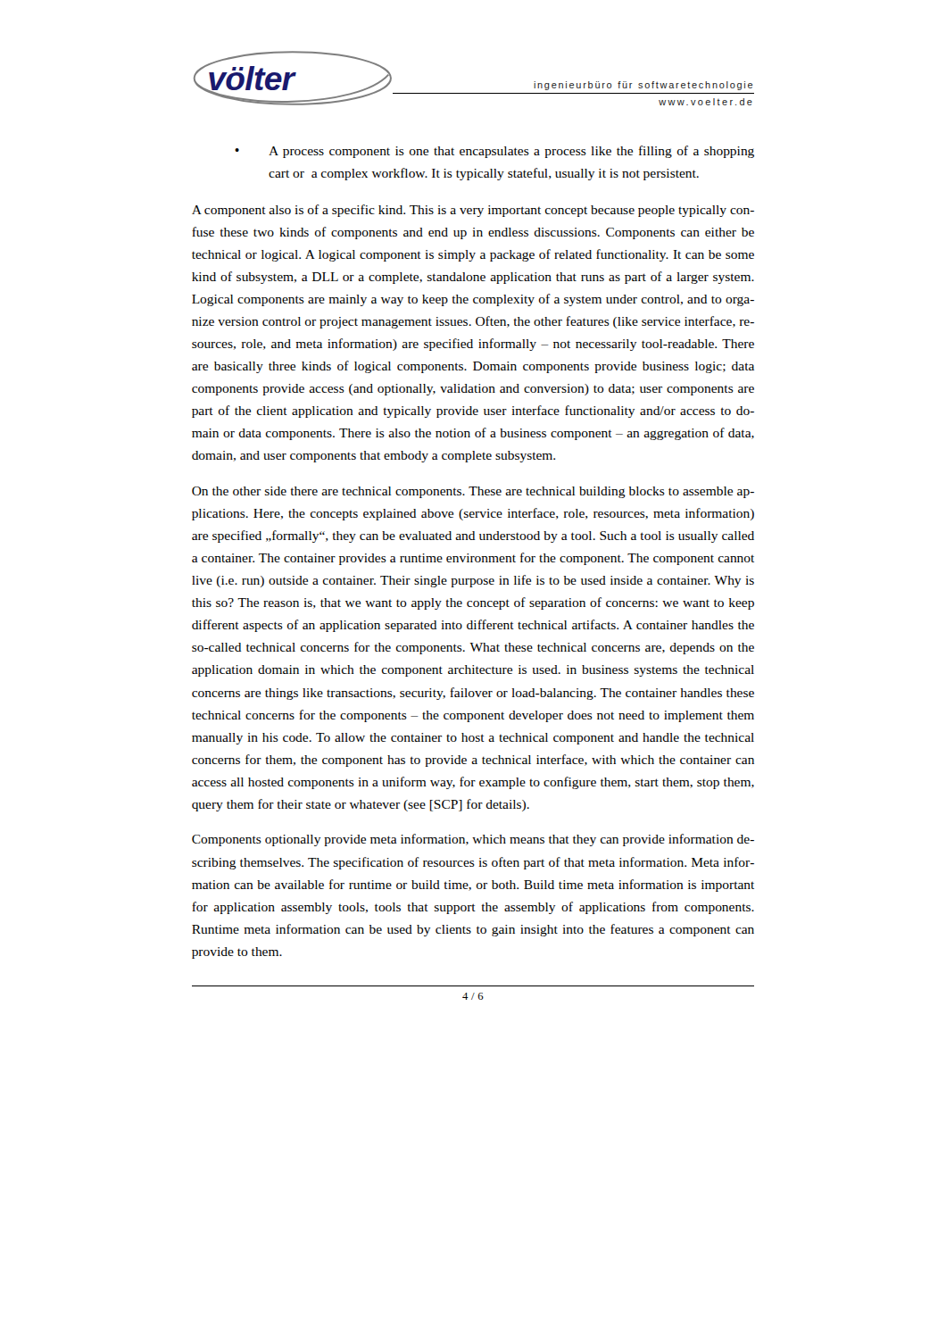völter
ingenieurbüro für softwaretechnologie
www.voelter.de
A process component is one that encapsulates a process like the filling of a shopping cart or a complex workflow. It is typically stateful, usually it is not persistent.
A component also is of a specific kind. This is a very important concept because people typically confuse these two kinds of components and end up in endless discussions. Components can either be technical or logical. A logical component is simply a package of related functionality. It can be some kind of subsystem, a DLL or a complete, standalone application that runs as part of a larger system. Logical components are mainly a way to keep the complexity of a system under control, and to organize version control or project management issues. Often, the other features (like service interface, resources, role, and meta information) are specified informally – not necessarily tool-readable. There are basically three kinds of logical components. Domain components provide business logic; data components provide access (and optionally, validation and conversion) to data; user components are part of the client application and typically provide user interface functionality and/or access to domain or data components. There is also the notion of a business component – an aggregation of data, domain, and user components that embody a complete subsystem.
On the other side there are technical components. These are technical building blocks to assemble applications. Here, the concepts explained above (service interface, role, resources, meta information) are specified „formally“, they can be evaluated and understood by a tool. Such a tool is usually called a container. The container provides a runtime environment for the component. The component cannot live (i.e. run) outside a container. Their single purpose in life is to be used inside a container. Why is this so? The reason is, that we want to apply the concept of separation of concerns: we want to keep different aspects of an application separated into different technical artifacts. A container handles the so-called technical concerns for the components. What these technical concerns are, depends on the application domain in which the component architecture is used. in business systems the technical concerns are things like transactions, security, failover or load-balancing. The container handles these technical concerns for the components – the component developer does not need to implement them manually in his code. To allow the container to host a technical component and handle the technical concerns for them, the component has to provide a technical interface, with which the container can access all hosted components in a uniform way, for example to configure them, start them, stop them, query them for their state or whatever (see [SCP] for details).
Components optionally provide meta information, which means that they can provide information describing themselves. The specification of resources is often part of that meta information. Meta information can be available for runtime or build time, or both. Build time meta information is important for application assembly tools, tools that support the assembly of applications from components. Runtime meta information can be used by clients to gain insight into the features a component can provide to them.
4 / 6